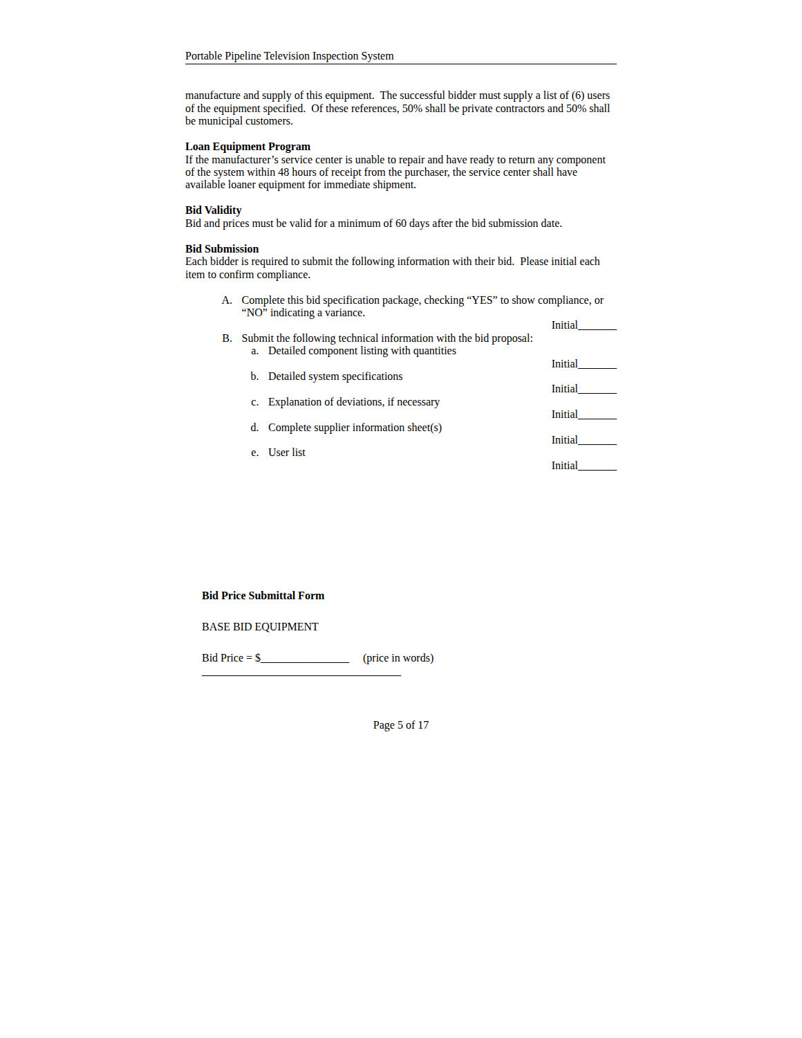Portable Pipeline Television Inspection System
manufacture and supply of this equipment. The successful bidder must supply a list of (6) users of the equipment specified. Of these references, 50% shall be private contractors and 50% shall be municipal customers.
Loan Equipment Program
If the manufacturer’s service center is unable to repair and have ready to return any component of the system within 48 hours of receipt from the purchaser, the service center shall have available loaner equipment for immediate shipment.
Bid Validity
Bid and prices must be valid for a minimum of 60 days after the bid submission date.
Bid Submission
Each bidder is required to submit the following information with their bid. Please initial each item to confirm compliance.
Complete this bid specification package, checking “YES” to show compliance, or “NO” indicating a variance.
Initial_______
Submit the following technical information with the bid proposal:
Detailed component listing with quantities
Initial_______
Detailed system specifications
Initial_______
Explanation of deviations, if necessary
Initial_______
Complete supplier information sheet(s)
Initial_______
User list
Initial_______
Bid Price Submittal Form
BASE BID EQUIPMENT
Bid Price = $________________ (price in words) ____________________________________
Page 5 of 17